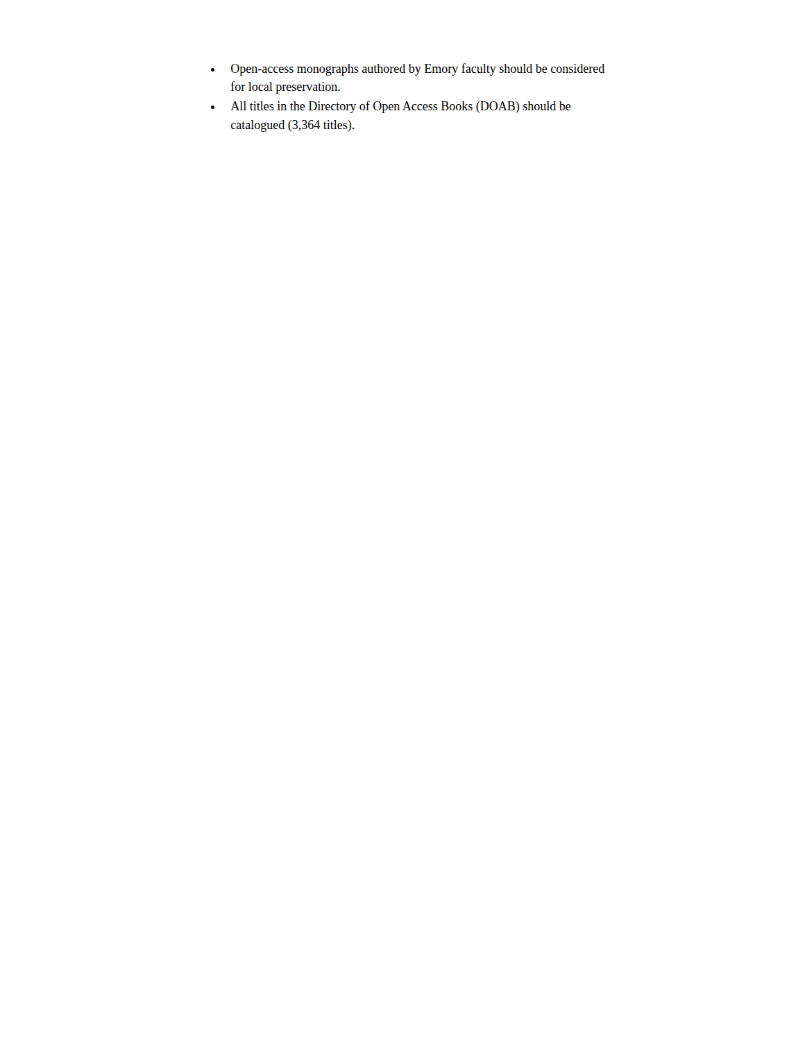Open-access monographs authored by Emory faculty should be considered for local preservation.
All titles in the Directory of Open Access Books (DOAB) should be catalogued (3,364 titles).